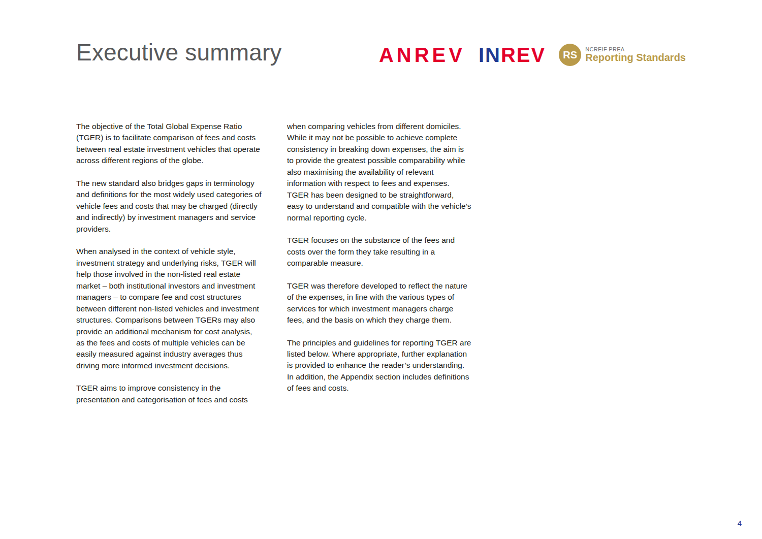ANREV
INREV
RS
NCREIF PREA Reporting Standards
Executive summary
The objective of the Total Global Expense Ratio (TGER) is to facilitate comparison of fees and costs between real estate investment vehicles that operate across different regions of the globe.
The new standard also bridges gaps in terminology and definitions for the most widely used categories of vehicle fees and costs that may be charged (directly and indirectly) by investment managers and service providers.
When analysed in the context of vehicle style, investment strategy and underlying risks, TGER will help those involved in the non-listed real estate market – both institutional investors and investment managers – to compare fee and cost structures between different non-listed vehicles and investment structures. Comparisons between TGERs may also provide an additional mechanism for cost analysis, as the fees and costs of multiple vehicles can be easily measured against industry averages thus driving more informed investment decisions.
TGER aims to improve consistency in the presentation and categorisation of fees and costs when comparing vehicles from different domiciles. While it may not be possible to achieve complete consistency in breaking down expenses, the aim is to provide the greatest possible comparability while also maximising the availability of relevant information with respect to fees and expenses. TGER has been designed to be straightforward, easy to understand and compatible with the vehicle’s normal reporting cycle.
TGER focuses on the substance of the fees and costs over the form they take resulting in a comparable measure.
TGER was therefore developed to reflect the nature of the expenses, in line with the various types of services for which investment managers charge fees, and the basis on which they charge them.
The principles and guidelines for reporting TGER are listed below. Where appropriate, further explanation is provided to enhance the reader’s understanding. In addition, the Appendix section includes definitions of fees and costs.
4